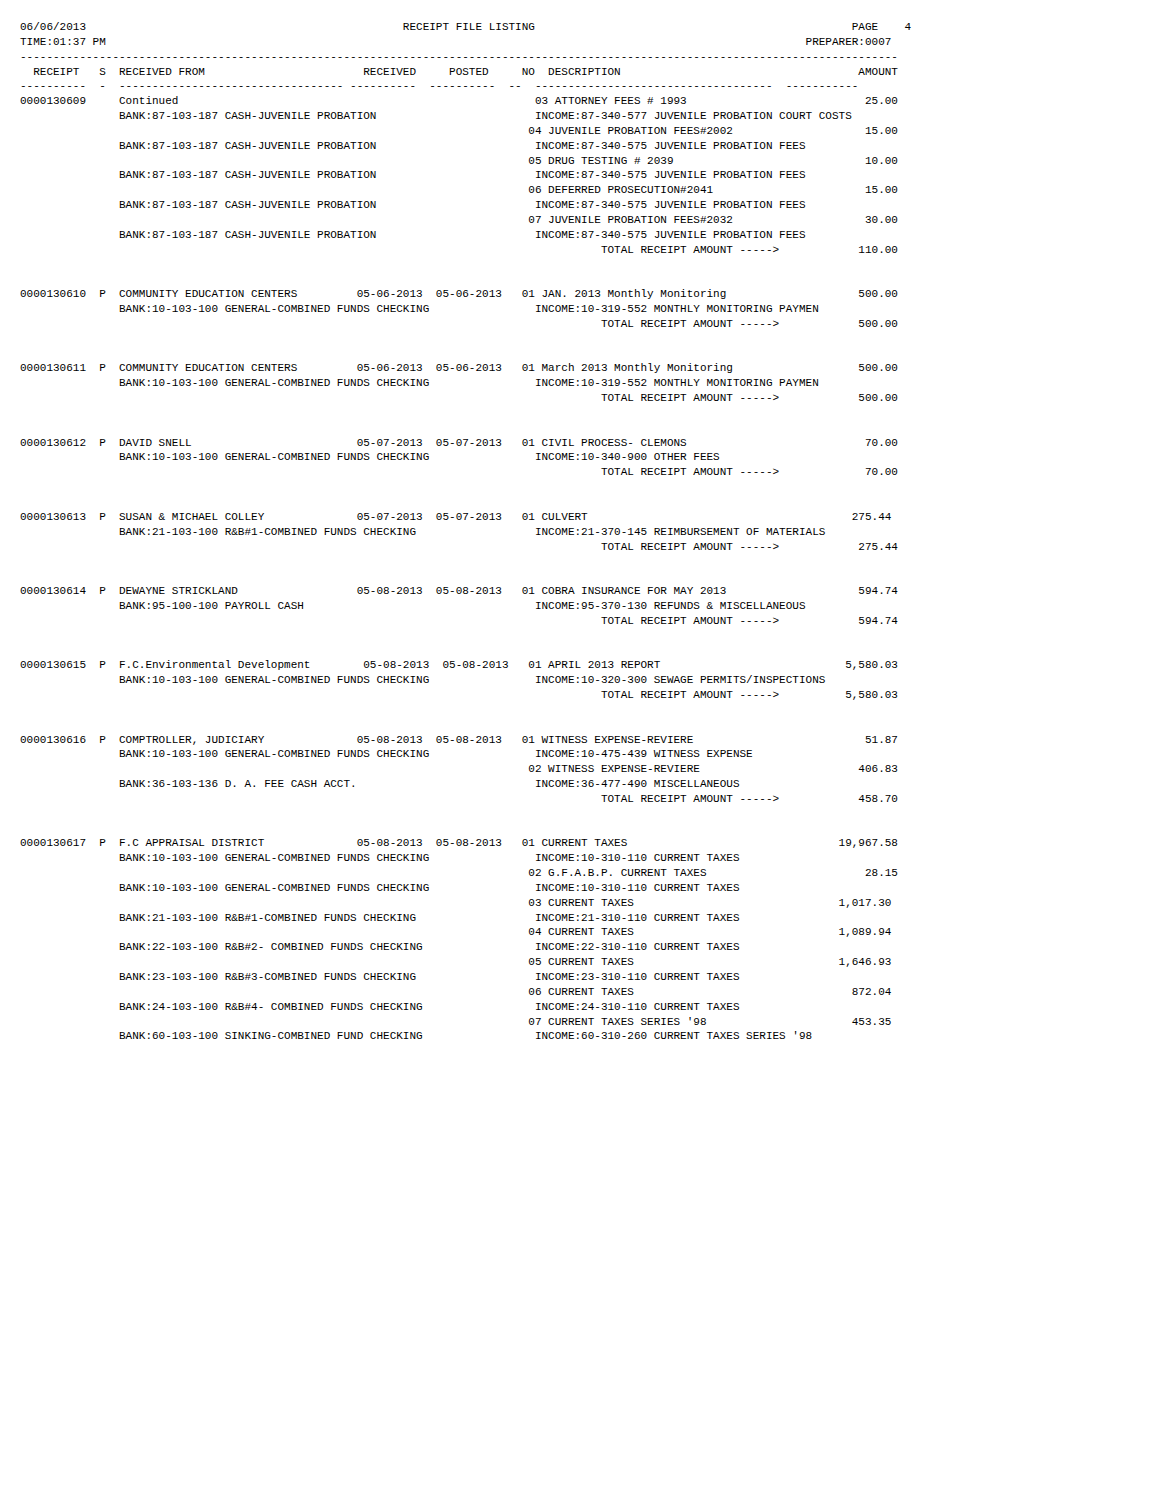06/06/2013                                                RECEIPT FILE LISTING                                                PAGE    4
TIME:01:37 PM                                                                                                          PREPARER:0007
-------------------------------------------------------------------------------------------------------------------------------------
  RECEIPT   S  RECEIVED FROM                        RECEIVED     POSTED     NO  DESCRIPTION                                    AMOUNT
----------  -  ---------------------------------- ----------  ----------  --  ------------------------------------  -----------
0000130609     Continued                                                      03 ATTORNEY FEES # 1993                           25.00
               BANK:87-103-187 CASH-JUVENILE PROBATION                        INCOME:87-340-577 JUVENILE PROBATION COURT COSTS
                                                                             04 JUVENILE PROBATION FEES#2002                    15.00
               BANK:87-103-187 CASH-JUVENILE PROBATION                        INCOME:87-340-575 JUVENILE PROBATION FEES
                                                                             05 DRUG TESTING # 2039                             10.00
               BANK:87-103-187 CASH-JUVENILE PROBATION                        INCOME:87-340-575 JUVENILE PROBATION FEES
                                                                             06 DEFERRED PROSECUTION#2041                       15.00
               BANK:87-103-187 CASH-JUVENILE PROBATION                        INCOME:87-340-575 JUVENILE PROBATION FEES
                                                                             07 JUVENILE PROBATION FEES#2032                    30.00
               BANK:87-103-187 CASH-JUVENILE PROBATION                        INCOME:87-340-575 JUVENILE PROBATION FEES
                                                                                        TOTAL RECEIPT AMOUNT ----->            110.00


0000130610  P  COMMUNITY EDUCATION CENTERS         05-06-2013  05-06-2013   01 JAN. 2013 Monthly Monitoring                    500.00
               BANK:10-103-100 GENERAL-COMBINED FUNDS CHECKING                INCOME:10-319-552 MONTHLY MONITORING PAYMEN
                                                                                        TOTAL RECEIPT AMOUNT ----->            500.00


0000130611  P  COMMUNITY EDUCATION CENTERS         05-06-2013  05-06-2013   01 March 2013 Monthly Monitoring                   500.00
               BANK:10-103-100 GENERAL-COMBINED FUNDS CHECKING                INCOME:10-319-552 MONTHLY MONITORING PAYMEN
                                                                                        TOTAL RECEIPT AMOUNT ----->            500.00


0000130612  P  DAVID SNELL                         05-07-2013  05-07-2013   01 CIVIL PROCESS- CLEMONS                           70.00
               BANK:10-103-100 GENERAL-COMBINED FUNDS CHECKING                INCOME:10-340-900 OTHER FEES
                                                                                        TOTAL RECEIPT AMOUNT ----->             70.00


0000130613  P  SUSAN & MICHAEL COLLEY              05-07-2013  05-07-2013   01 CULVERT                                        275.44
               BANK:21-103-100 R&B#1-COMBINED FUNDS CHECKING                  INCOME:21-370-145 REIMBURSEMENT OF MATERIALS
                                                                                        TOTAL RECEIPT AMOUNT ----->            275.44


0000130614  P  DEWAYNE STRICKLAND                  05-08-2013  05-08-2013   01 COBRA INSURANCE FOR MAY 2013                    594.74
               BANK:95-100-100 PAYROLL CASH                                   INCOME:95-370-130 REFUNDS & MISCELLANEOUS
                                                                                        TOTAL RECEIPT AMOUNT ----->            594.74


0000130615  P  F.C.Environmental Development        05-08-2013  05-08-2013   01 APRIL 2013 REPORT                            5,580.03
               BANK:10-103-100 GENERAL-COMBINED FUNDS CHECKING                INCOME:10-320-300 SEWAGE PERMITS/INSPECTIONS
                                                                                        TOTAL RECEIPT AMOUNT ----->          5,580.03


0000130616  P  COMPTROLLER, JUDICIARY              05-08-2013  05-08-2013   01 WITNESS EXPENSE-REVIERE                          51.87
               BANK:10-103-100 GENERAL-COMBINED FUNDS CHECKING                INCOME:10-475-439 WITNESS EXPENSE
                                                                             02 WITNESS EXPENSE-REVIERE                        406.83
               BANK:36-103-136 D. A. FEE CASH ACCT.                           INCOME:36-477-490 MISCELLANEOUS
                                                                                        TOTAL RECEIPT AMOUNT ----->            458.70


0000130617  P  F.C APPRAISAL DISTRICT              05-08-2013  05-08-2013   01 CURRENT TAXES                                19,967.58
               BANK:10-103-100 GENERAL-COMBINED FUNDS CHECKING                INCOME:10-310-110 CURRENT TAXES
                                                                             02 G.F.A.B.P. CURRENT TAXES                        28.15
               BANK:10-103-100 GENERAL-COMBINED FUNDS CHECKING                INCOME:10-310-110 CURRENT TAXES
                                                                             03 CURRENT TAXES                               1,017.30
               BANK:21-103-100 R&B#1-COMBINED FUNDS CHECKING                  INCOME:21-310-110 CURRENT TAXES
                                                                             04 CURRENT TAXES                               1,089.94
               BANK:22-103-100 R&B#2- COMBINED FUNDS CHECKING                 INCOME:22-310-110 CURRENT TAXES
                                                                             05 CURRENT TAXES                               1,646.93
               BANK:23-103-100 R&B#3-COMBINED FUNDS CHECKING                  INCOME:23-310-110 CURRENT TAXES
                                                                             06 CURRENT TAXES                                 872.04
               BANK:24-103-100 R&B#4- COMBINED FUNDS CHECKING                 INCOME:24-310-110 CURRENT TAXES
                                                                             07 CURRENT TAXES SERIES '98                      453.35
               BANK:60-103-100 SINKING-COMBINED FUND CHECKING                 INCOME:60-310-260 CURRENT TAXES SERIES '98